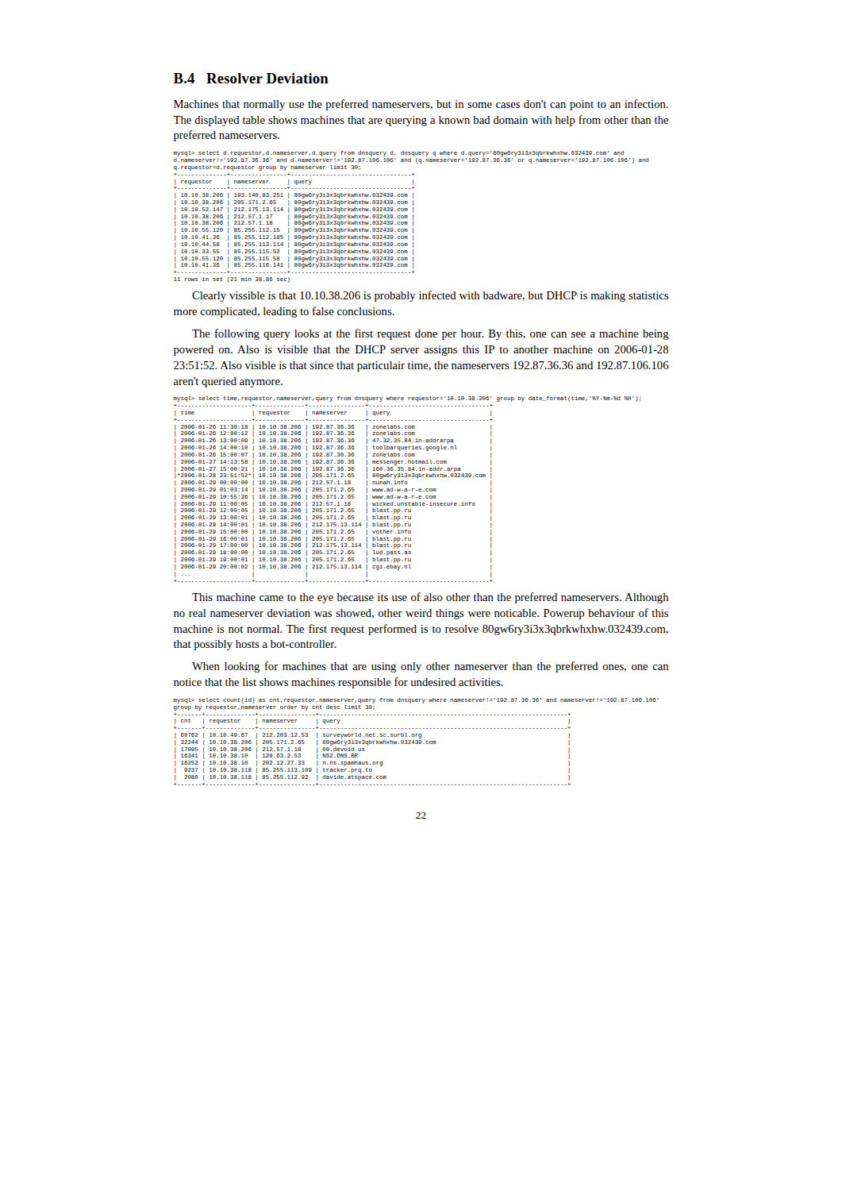B.4 Resolver Deviation
Machines that normally use the preferred nameservers, but in some cases don't can point to an infection. The displayed table shows machines that are querying a known bad domain with help from other than the preferred nameservers.
mysql> select d.requestor,d.nameserver,d.query from dnsquery d, dnsquery q where d.query='80gw6ry3i3x3qbrkwhxhw.032439.com' and
d.nameserver!='192.87.36.36' and d.nameserver!='192.87.106.106' and (q.nameserver='192.87.36.36' or q.nameserver='192.87.106.106') and
q.requestor=d.requestor group by nameserver limit 30;
+--------------+----------------+----------------------------------+
| requestor    | nameserver     | query                            |
+--------------+----------------+----------------------------------+
| 10.10.38.206 | 193.140.83.251 | 80gw6ry3i3x3qbrkwhxhw.032439.com |
| 10.10.38.206 | 205.171.2.65   | 80gw6ry3i3x3qbrkwhxhw.032439.com |
| 10.10.52.147 | 212.175.13.114 | 80gw6ry3i3x3qbrkwhxhw.032439.com |
| 10.10.38.206 | 212.57.1.17    | 80gw6ry3i3x3qbrkwhxhw.032439.com |
| 10.10.38.206 | 212.57.1.18    | 80gw6ry3i3x3qbrkwhxhw.032439.com |
| 10.10.55.120 | 85.255.112.15  | 80gw6ry3i3x3qbrkwhxhw.032439.com |
| 10.10.41.36  | 85.255.112.185 | 80gw6ry3i3x3qbrkwhxhw.032439.com |
| 10.10.44.58  | 85.255.113.114 | 80gw6ry3i3x3qbrkwhxhw.032439.com |
| 10.10.33.55  | 85.255.115.52  | 80gw6ry3i3x3qbrkwhxhw.032439.com |
| 10.10.55.120 | 85.255.115.58  | 80gw6ry3i3x3qbrkwhxhw.032439.com |
| 10.10.41.36  | 85.255.116.141 | 80gw6ry3i3x3qbrkwhxhw.032439.com |
+--------------+----------------+----------------------------------+
11 rows in set (21 min 38.86 sec)
Clearly vissible is that 10.10.38.206 is probably infected with badware, but DHCP is making statistics more complicated, leading to false conclusions.
The following query looks at the first request done per hour. By this, one can see a machine being powered on. Also is visible that the DHCP server assigns this IP to another machine on 2006-01-28 23:51:52. Also visible is that since that particulair time, the nameservers 192.87.36.36 and 192.87.106.106 aren't queried anymore.
mysql> select time,requestor,nameserver,query from dnsquery where requestor='10.10.38.206' group by date_format(time,'%Y-%m-%d %H');
+---------------------+--------------+----------------+----------------------------------+
| time                | requestor    | nameserver     | query                            |
+---------------------+--------------+----------------+----------------------------------+
| 2006-01-26 11:30:18 | 10.10.38.206 | 192.87.36.36   | zonelabs.com                     |
| 2006-01-26 12:00:12 | 10.10.38.206 | 192.87.36.36   | zonelabs.com                     |
| 2006-01-26 13:00:09 | 10.10.38.206 | 192.87.36.36   | 47.32.35.84.in-addrarpa          |
| 2006-01-26 14:00:10 | 10.10.38.206 | 192.87.36.36   | toolbarqueries.google.nl         |
| 2006-01-26 15:00:07 | 10.10.38.206 | 192.87.36.36   | zonelabs.com                     |
| 2006-01-27 14:13:58 | 10.10.38.206 | 192.87.36.36   | messenger.hotmail.com            |
| 2006-01-27 15:00:21 | 10.10.38.206 | 192.87.36.36   | 160.36.35.84.in-addr.arpa        |
|*2006-01-28 23:51:52*| 10.10.38.206 | 205.171.2.65   | 80gw6ry3i3x3qbrkwhxhw.032439.com |
| 2006-01-29 00:00:00 | 10.10.38.206 | 212.57.1.18    | nunah.info                       |
| 2006-01-29 01:03:14 | 10.10.38.206 | 205.171.2.65   | www.ad-w-a-r-e.com               |
| 2006-01-29 10:55:36 | 10.10.38.206 | 205.171.2.65   | www.ad-w-a-r-e.com               |
| 2006-01-29 11:00:05 | 10.10.38.206 | 212.57.1.18    | wicked.unstable-insecure.info    |
| 2006-01-29 12:00:05 | 10.10.38.206 | 205.171.2.65   | blast.pp.ru                      |
| 2006-01-29 13:00:01 | 10.10.38.206 | 205.171.2.65   | blast.pp.ru                      |
| 2006-01-29 14:00:01 | 10.10.38.206 | 212.175.13.114 | blast.pp.ru                      |
| 2006-01-29 15:00:00 | 10.10.38.206 | 205.171.2.65   | vother.info                      |
| 2006-01-29 16:00:01 | 10.10.38.206 | 205.171.2.65   | blast.pp.ru                      |
| 2006-01-29 17:00:00 | 10.10.38.206 | 212.175.13.114 | blast.pp.ru                      |
| 2006-01-29 18:00:00 | 10.10.38.206 | 205.171.2.65   | lud.pass.as                      |
| 2006-01-29 19:00:01 | 10.10.38.206 | 205.171.2.65   | blast.pp.ru                      |
| 2006-01-29 20:00:02 | 10.10.38.206 | 212.175.13.114 | cgi.ebay.nl                      |
| ...                 |              |                |                                  |
+---------------------+--------------+----------------+----------------------------------+
This machine came to the eye because its use of also other than the preferred nameservers. Although no real nameserver deviation was showed, other weird things were noticable. Powerup behaviour of this machine is not normal. The first request performed is to resolve 80gw6ry3i3x3qbrkwhxhw.032439.com, that possibly hosts a bot-controller.
When looking for machines that are using only other nameserver than the preferred ones, one can notice that the list shows machines responsible for undesired activities.
mysql> select count(id) as cnt,requestor,nameserver,query from dnsquery where nameserver!='192.87.36.36' and nameserver!='192.87.106.106'
group by requestor,nameserver order by cnt desc limit 30;
+-------+--------------+----------------+----------------------------------------------------------------------+
| cnt   | requestor    | nameserver     | query                                                                |
+-------+--------------+----------------+----------------------------------------------------------------------+
| 60762 | 10.10.49.67  | 212.203.12.53  | surveyworld.net.sc.surbl.org                                         |
| 32244 | 10.10.38.206 | 205.171.2.65   | 80gw6ry3i3x3qbrkwhxhw.032439.com                                     |
| 17095 | 10.10.38.206 | 212.57.1.18    | 00.devoid.us                                                         |
| 16341 | 10.10.38.10  | 128.63.2.53    | NS2.DNS.BR                                                           |
| 16252 | 10.10.38.10  | 202.12.27.33   | n.ns.spamhaus.org                                                    |
|  9237 | 10.10.38.118 | 85.255.113.109 | tracker.prq.to                                                       |
|  2080 | 10.10.38.118 | 85.255.112.92  | davide.atspace.com                                                   |
+-------+--------------+----------------+----------------------------------------------------------------------+
22